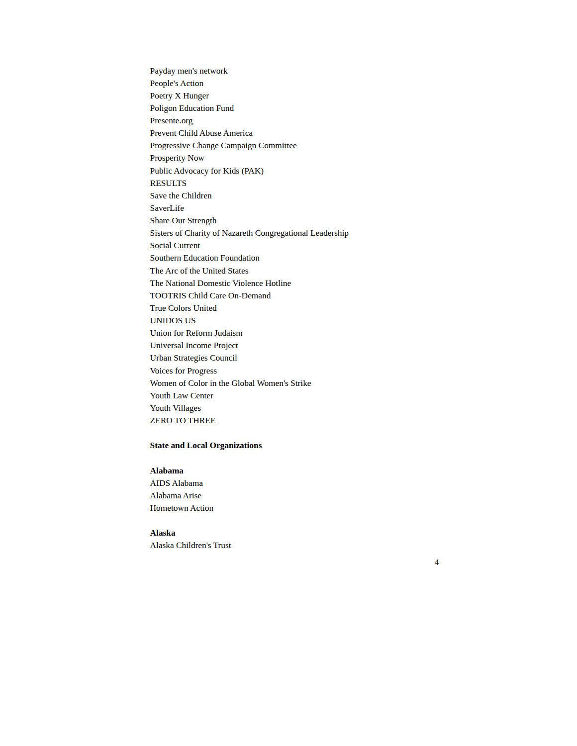Payday men's network
People's Action
Poetry X Hunger
Poligon Education Fund
Presente.org
Prevent Child Abuse America
Progressive Change Campaign Committee
Prosperity Now
Public Advocacy for Kids (PAK)
RESULTS
Save the Children
SaverLife
Share Our Strength
Sisters of Charity of Nazareth Congregational Leadership
Social Current
Southern Education Foundation
The Arc of the United States
The National Domestic Violence Hotline
TOOTRIS Child Care On-Demand
True Colors United
UNIDOS US
Union for Reform Judaism
Universal Income Project
Urban Strategies Council
Voices for Progress
Women of Color in the Global Women's Strike
Youth Law Center
Youth Villages
ZERO TO THREE
State and Local Organizations
Alabama
AIDS Alabama
Alabama Arise
Hometown Action
Alaska
Alaska Children's Trust
4